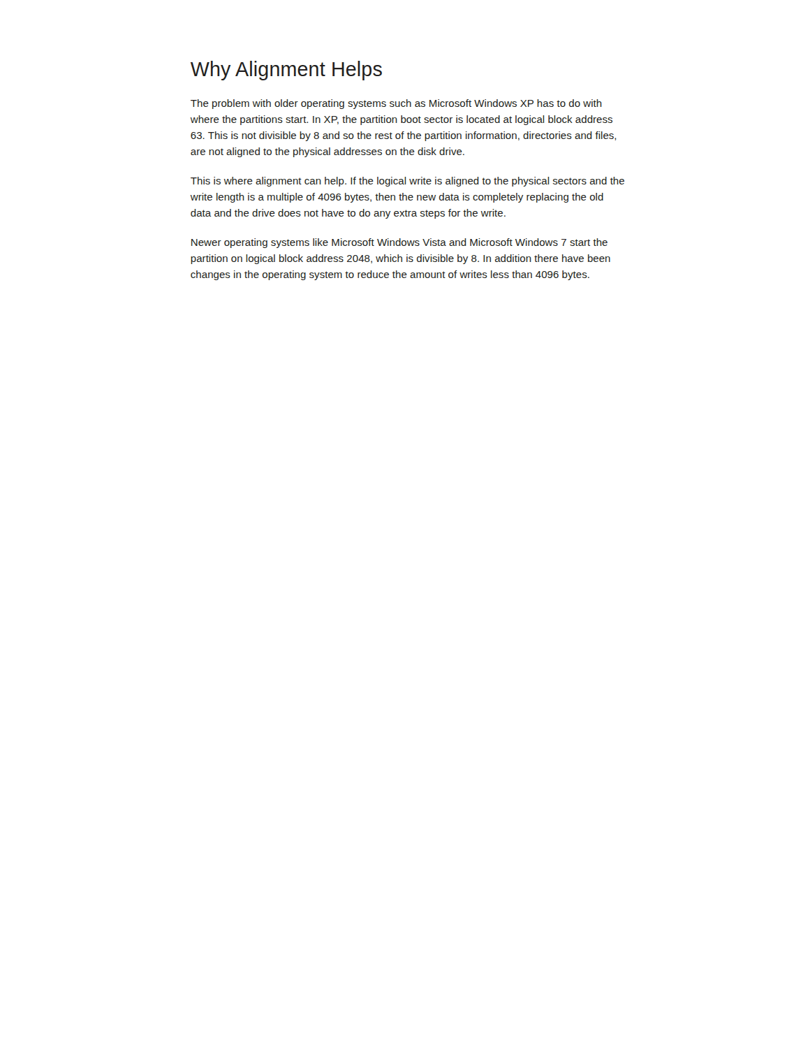Why Alignment Helps
The problem with older operating systems such as Microsoft Windows XP has to do with where the partitions start. In XP, the partition boot sector is located at logical block address 63. This is not divisible by 8 and so the rest of the partition information, directories and files, are not aligned to the physical addresses on the disk drive.
This is where alignment can help. If the logical write is aligned to the physical sectors and the write length is a multiple of 4096 bytes, then the new data is completely replacing the old data and the drive does not have to do any extra steps for the write.
Newer operating systems like Microsoft Windows Vista and Microsoft Windows 7 start the partition on logical block address 2048, which is divisible by 8. In addition there have been changes in the operating system to reduce the amount of writes less than 4096 bytes.